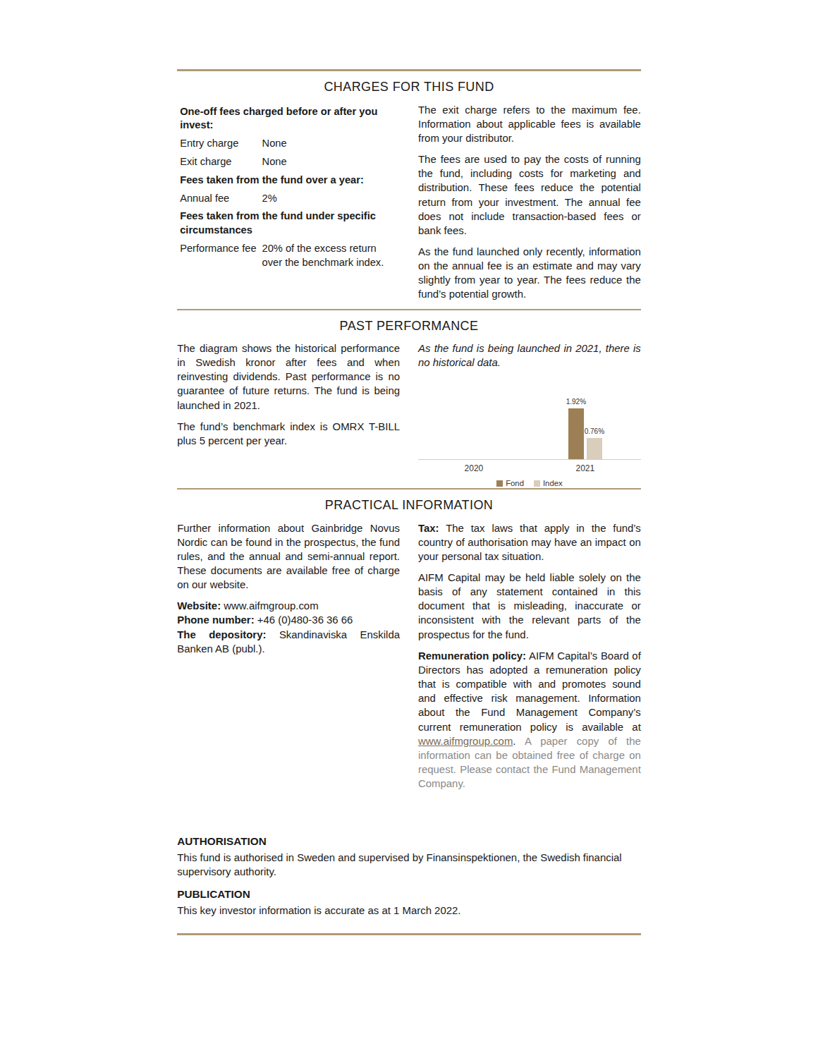CHARGES FOR THIS FUND
| One-off fees charged before or after you invest: |
| Entry charge | None |
| Exit charge | None |
| Fees taken from the fund over a year: |
| Annual fee | 2% |
| Fees taken from the fund under specific circumstances |
| Performance fee | 20% of the excess return over the benchmark index. |
The exit charge refers to the maximum fee. Information about applicable fees is available from your distributor.
The fees are used to pay the costs of running the fund, including costs for marketing and distribution. These fees reduce the potential return from your investment. The annual fee does not include transaction-based fees or bank fees.
As the fund launched only recently, information on the annual fee is an estimate and may vary slightly from year to year. The fees reduce the fund’s potential growth.
PAST PERFORMANCE
The diagram shows the historical performance in Swedish kronor after fees and when reinvesting dividends. Past performance is no guarantee of future returns. The fund is being launched in 2021.
The fund’s benchmark index is OMRX T-BILL plus 5 percent per year.
As the fund is being launched in 2021, there is no historical data.
1.92%
0.76%
2020 2021
Fond Index
PRACTICAL INFORMATION
Further information about Gainbridge Novus Nordic can be found in the prospectus, the fund rules, and the annual and semi-annual report. These documents are available free of charge on our website.
Website: www.aifmgroup.com
Phone number: +46 (0)480-36 36 66
The depository: Skandinaviska Enskilda Banken AB (publ.).
Tax: The tax laws that apply in the fund’s country of authorisation may have an impact on your personal tax situation.
AIFM Capital may be held liable solely on the basis of any statement contained in this document that is misleading, inaccurate or inconsistent with the relevant parts of the prospectus for the fund.
Remuneration policy: AIFM Capital’s Board of Directors has adopted a remuneration policy that is compatible with and promotes sound and effective risk management. Information about the Fund Management Company’s current remuneration policy is available at www.aifmgroup.com. A paper copy of the information can be obtained free of charge on request. Please contact the Fund Management Company.
AUTHORISATION
This fund is authorised in Sweden and supervised by Finansinspektionen, the Swedish financial supervisory authority.
PUBLICATION
This key investor information is accurate as at 1 March 2022.